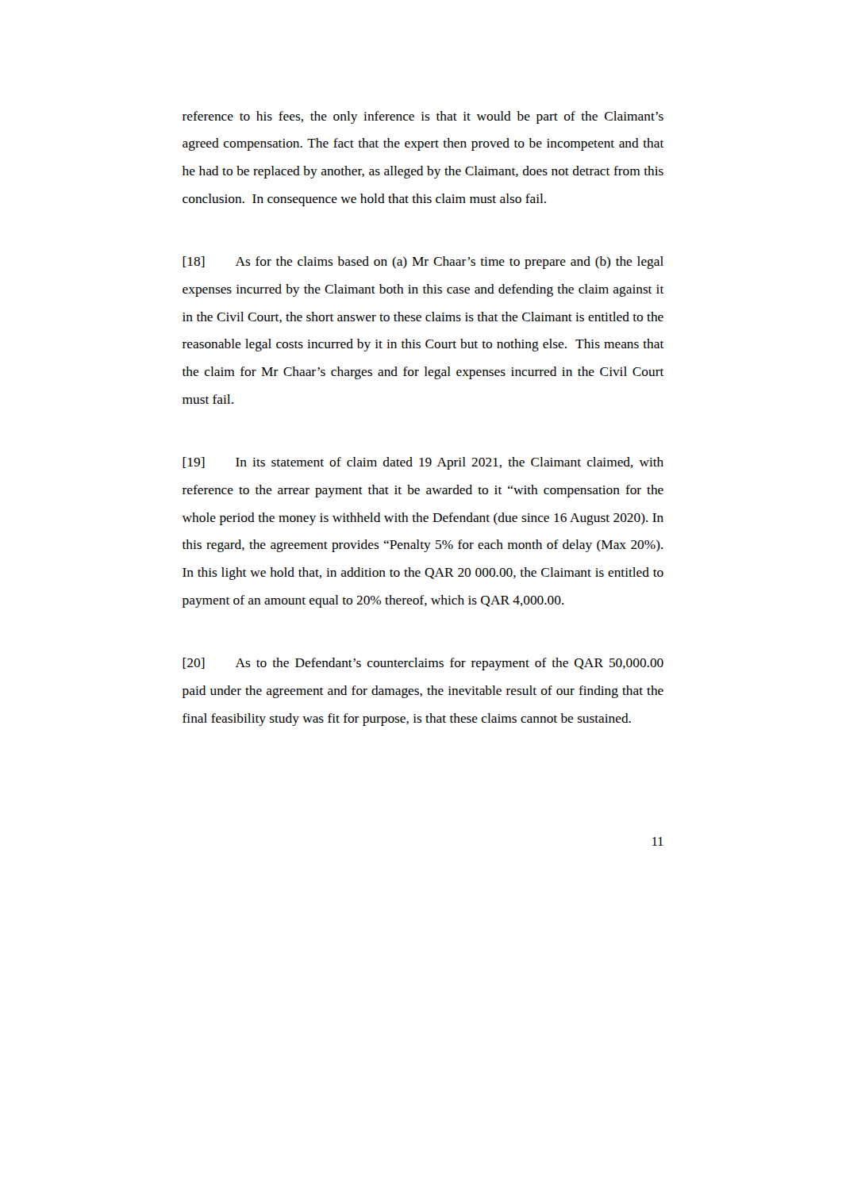reference to his fees, the only inference is that it would be part of the Claimant’s agreed compensation. The fact that the expert then proved to be incompetent and that he had to be replaced by another, as alleged by the Claimant, does not detract from this conclusion. In consequence we hold that this claim must also fail.
[18] As for the claims based on (a) Mr Chaar’s time to prepare and (b) the legal expenses incurred by the Claimant both in this case and defending the claim against it in the Civil Court, the short answer to these claims is that the Claimant is entitled to the reasonable legal costs incurred by it in this Court but to nothing else. This means that the claim for Mr Chaar’s charges and for legal expenses incurred in the Civil Court must fail.
[19] In its statement of claim dated 19 April 2021, the Claimant claimed, with reference to the arrear payment that it be awarded to it “with compensation for the whole period the money is withheld with the Defendant (due since 16 August 2020). In this regard, the agreement provides “Penalty 5% for each month of delay (Max 20%). In this light we hold that, in addition to the QAR 20 000.00, the Claimant is entitled to payment of an amount equal to 20% thereof, which is QAR 4,000.00.
[20] As to the Defendant’s counterclaims for repayment of the QAR 50,000.00 paid under the agreement and for damages, the inevitable result of our finding that the final feasibility study was fit for purpose, is that these claims cannot be sustained.
11